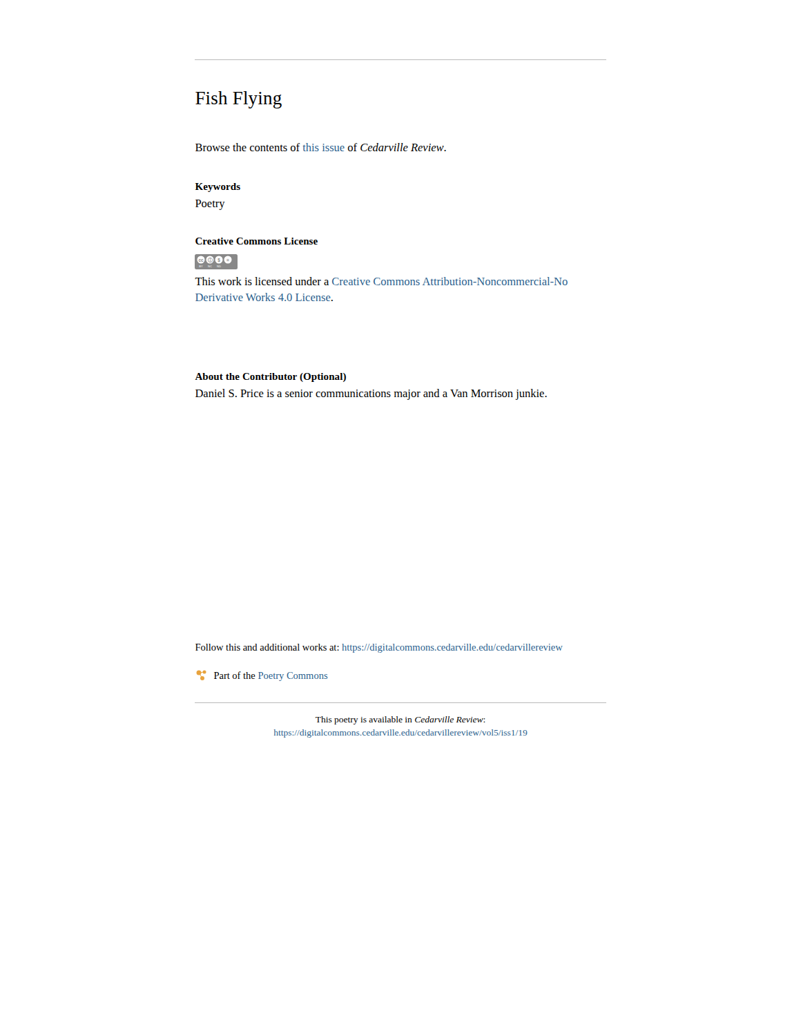Fish Flying
Browse the contents of this issue of Cedarville Review.
Keywords
Poetry
Creative Commons License
This work is licensed under a Creative Commons Attribution-Noncommercial-No Derivative Works 4.0 License.
About the Contributor (Optional)
Daniel S. Price is a senior communications major and a Van Morrison junkie.
Follow this and additional works at: https://digitalcommons.cedarville.edu/cedarvillereview
Part of the Poetry Commons
This poetry is available in Cedarville Review: https://digitalcommons.cedarville.edu/cedarvillereview/vol5/iss1/19